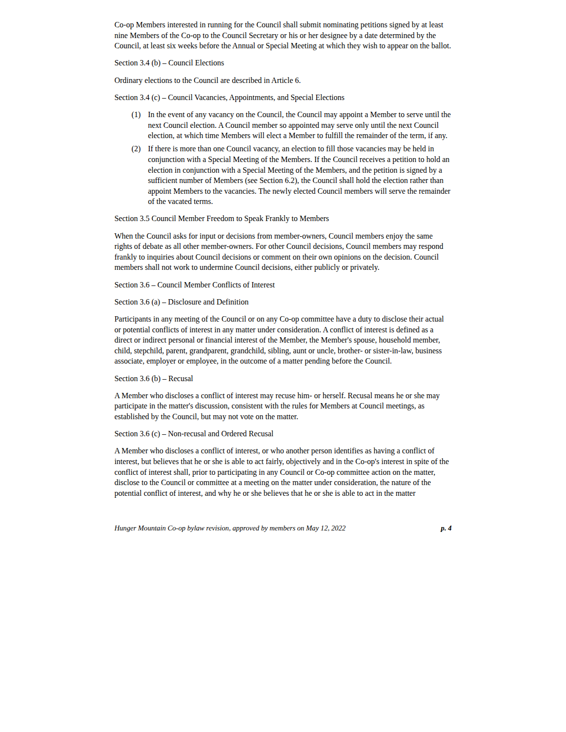Co-op Members interested in running for the Council shall submit nominating petitions signed by at least nine Members of the Co-op to the Council Secretary or his or her designee by a date determined by the Council, at least six weeks before the Annual or Special Meeting at which they wish to appear on the ballot.
Section 3.4 (b) – Council Elections
Ordinary elections to the Council are described in Article 6.
Section 3.4 (c) – Council Vacancies, Appointments, and Special Elections
(1) In the event of any vacancy on the Council, the Council may appoint a Member to serve until the next Council election. A Council member so appointed may serve only until the next Council election, at which time Members will elect a Member to fulfill the remainder of the term, if any.
(2) If there is more than one Council vacancy, an election to fill those vacancies may be held in conjunction with a Special Meeting of the Members. If the Council receives a petition to hold an election in conjunction with a Special Meeting of the Members, and the petition is signed by a sufficient number of Members (see Section 6.2), the Council shall hold the election rather than appoint Members to the vacancies. The newly elected Council members will serve the remainder of the vacated terms.
Section 3.5 Council Member Freedom to Speak Frankly to Members
When the Council asks for input or decisions from member-owners, Council members enjoy the same rights of debate as all other member-owners. For other Council decisions, Council members may respond frankly to inquiries about Council decisions or comment on their own opinions on the decision. Council members shall not work to undermine Council decisions, either publicly or privately.
Section 3.6 – Council Member Conflicts of Interest
Section 3.6 (a) – Disclosure and Definition
Participants in any meeting of the Council or on any Co-op committee have a duty to disclose their actual or potential conflicts of interest in any matter under consideration. A conflict of interest is defined as a direct or indirect personal or financial interest of the Member, the Member's spouse, household member, child, stepchild, parent, grandparent, grandchild, sibling, aunt or uncle, brother- or sister-in-law, business associate, employer or employee, in the outcome of a matter pending before the Council.
Section 3.6 (b) – Recusal
A Member who discloses a conflict of interest may recuse him- or herself. Recusal means he or she may participate in the matter's discussion, consistent with the rules for Members at Council meetings, as established by the Council, but may not vote on the matter.
Section 3.6 (c) – Non-recusal and Ordered Recusal
A Member who discloses a conflict of interest, or who another person identifies as having a conflict of interest, but believes that he or she is able to act fairly, objectively and in the Co-op's interest in spite of the conflict of interest shall, prior to participating in any Council or Co-op committee action on the matter, disclose to the Council or committee at a meeting on the matter under consideration, the nature of the potential conflict of interest, and why he or she believes that he or she is able to act in the matter
Hunger Mountain Co-op bylaw revision, approved by members on May 12, 2022 p. 4